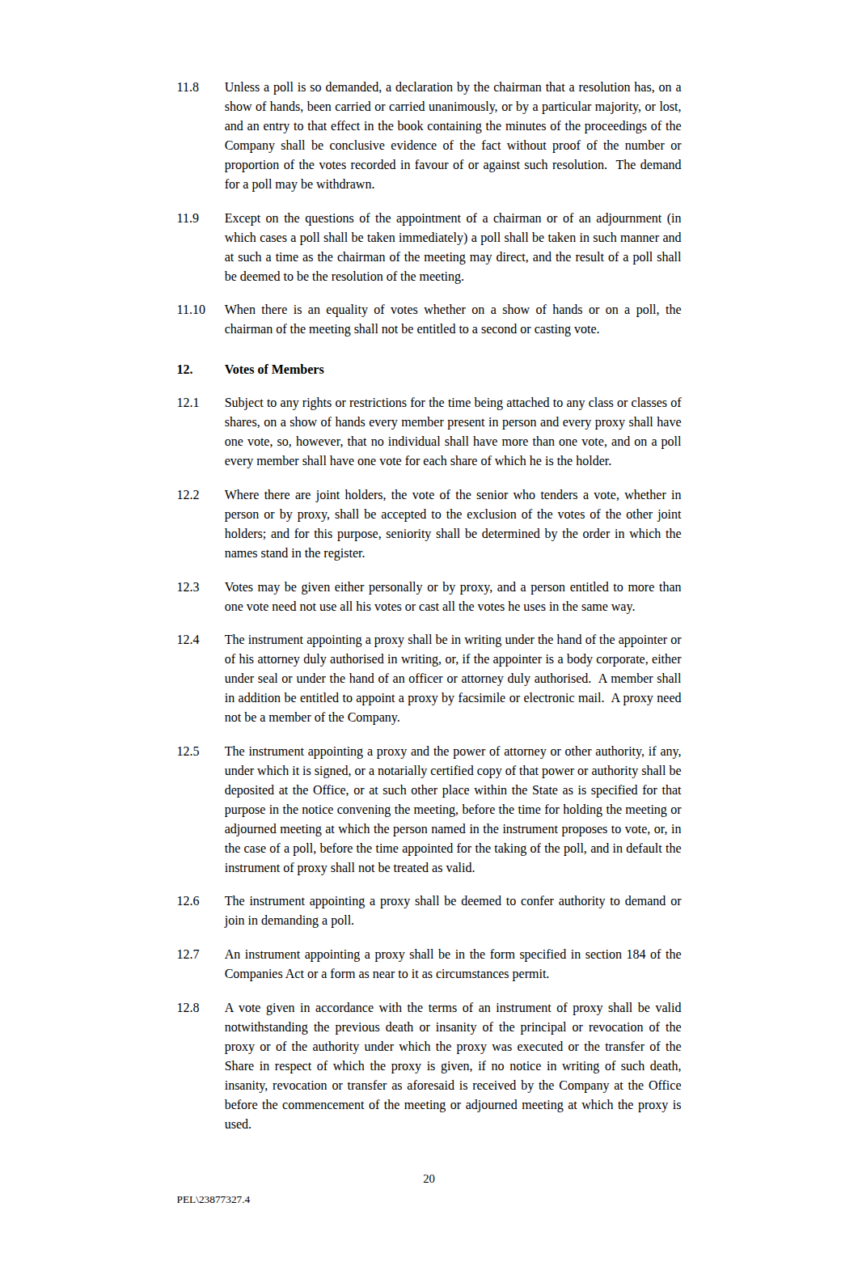11.8
Unless a poll is so demanded, a declaration by the chairman that a resolution has, on a show of hands, been carried or carried unanimously, or by a particular majority, or lost, and an entry to that effect in the book containing the minutes of the proceedings of the Company shall be conclusive evidence of the fact without proof of the number or proportion of the votes recorded in favour of or against such resolution. The demand for a poll may be withdrawn.
11.9
Except on the questions of the appointment of a chairman or of an adjournment (in which cases a poll shall be taken immediately) a poll shall be taken in such manner and at such a time as the chairman of the meeting may direct, and the result of a poll shall be deemed to be the resolution of the meeting.
11.10
When there is an equality of votes whether on a show of hands or on a poll, the chairman of the meeting shall not be entitled to a second or casting vote.
12. Votes of Members
12.1
Subject to any rights or restrictions for the time being attached to any class or classes of shares, on a show of hands every member present in person and every proxy shall have one vote, so, however, that no individual shall have more than one vote, and on a poll every member shall have one vote for each share of which he is the holder.
12.2
Where there are joint holders, the vote of the senior who tenders a vote, whether in person or by proxy, shall be accepted to the exclusion of the votes of the other joint holders; and for this purpose, seniority shall be determined by the order in which the names stand in the register.
12.3
Votes may be given either personally or by proxy, and a person entitled to more than one vote need not use all his votes or cast all the votes he uses in the same way.
12.4
The instrument appointing a proxy shall be in writing under the hand of the appointer or of his attorney duly authorised in writing, or, if the appointer is a body corporate, either under seal or under the hand of an officer or attorney duly authorised. A member shall in addition be entitled to appoint a proxy by facsimile or electronic mail. A proxy need not be a member of the Company.
12.5
The instrument appointing a proxy and the power of attorney or other authority, if any, under which it is signed, or a notarially certified copy of that power or authority shall be deposited at the Office, or at such other place within the State as is specified for that purpose in the notice convening the meeting, before the time for holding the meeting or adjourned meeting at which the person named in the instrument proposes to vote, or, in the case of a poll, before the time appointed for the taking of the poll, and in default the instrument of proxy shall not be treated as valid.
12.6
The instrument appointing a proxy shall be deemed to confer authority to demand or join in demanding a poll.
12.7
An instrument appointing a proxy shall be in the form specified in section 184 of the Companies Act or a form as near to it as circumstances permit.
12.8
A vote given in accordance with the terms of an instrument of proxy shall be valid notwithstanding the previous death or insanity of the principal or revocation of the proxy or of the authority under which the proxy was executed or the transfer of the Share in respect of which the proxy is given, if no notice in writing of such death, insanity, revocation or transfer as aforesaid is received by the Company at the Office before the commencement of the meeting or adjourned meeting at which the proxy is used.
20
PEL\23877327.4